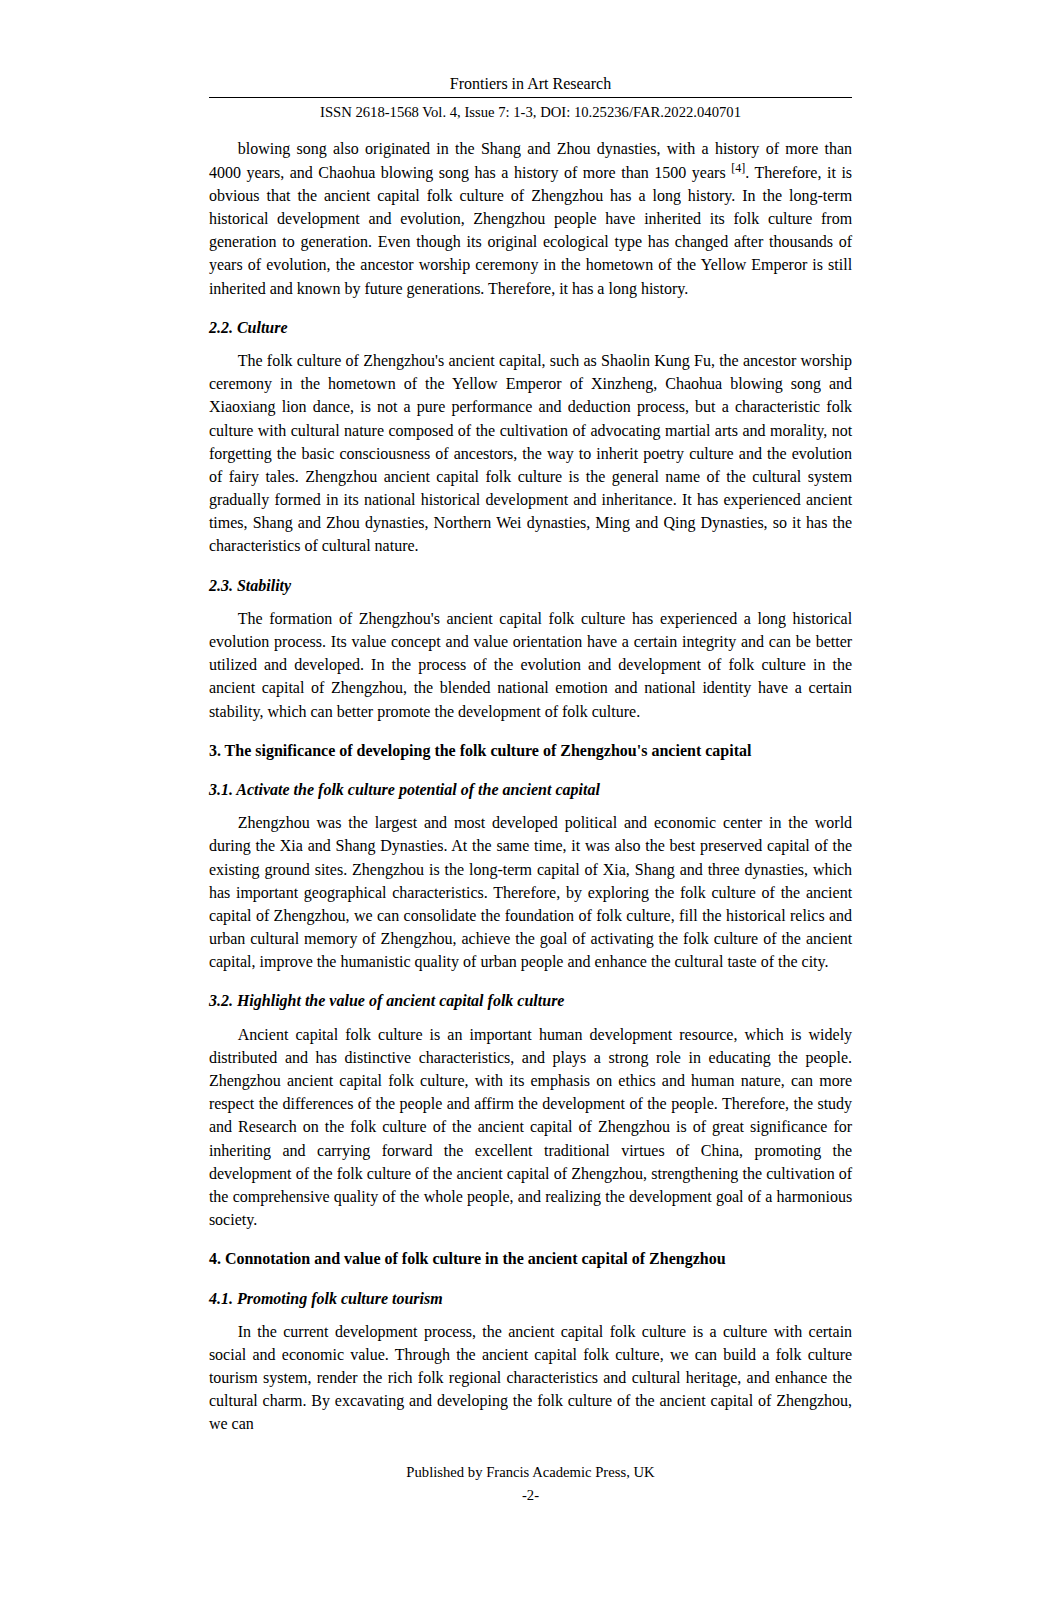Frontiers in Art Research
ISSN 2618-1568 Vol. 4, Issue 7: 1-3, DOI: 10.25236/FAR.2022.040701
blowing song also originated in the Shang and Zhou dynasties, with a history of more than 4000 years, and Chaohua blowing song has a history of more than 1500 years [4]. Therefore, it is obvious that the ancient capital folk culture of Zhengzhou has a long history. In the long-term historical development and evolution, Zhengzhou people have inherited its folk culture from generation to generation. Even though its original ecological type has changed after thousands of years of evolution, the ancestor worship ceremony in the hometown of the Yellow Emperor is still inherited and known by future generations. Therefore, it has a long history.
2.2. Culture
The folk culture of Zhengzhou's ancient capital, such as Shaolin Kung Fu, the ancestor worship ceremony in the hometown of the Yellow Emperor of Xinzheng, Chaohua blowing song and Xiaoxiang lion dance, is not a pure performance and deduction process, but a characteristic folk culture with cultural nature composed of the cultivation of advocating martial arts and morality, not forgetting the basic consciousness of ancestors, the way to inherit poetry culture and the evolution of fairy tales. Zhengzhou ancient capital folk culture is the general name of the cultural system gradually formed in its national historical development and inheritance. It has experienced ancient times, Shang and Zhou dynasties, Northern Wei dynasties, Ming and Qing Dynasties, so it has the characteristics of cultural nature.
2.3. Stability
The formation of Zhengzhou's ancient capital folk culture has experienced a long historical evolution process. Its value concept and value orientation have a certain integrity and can be better utilized and developed. In the process of the evolution and development of folk culture in the ancient capital of Zhengzhou, the blended national emotion and national identity have a certain stability, which can better promote the development of folk culture.
3. The significance of developing the folk culture of Zhengzhou's ancient capital
3.1. Activate the folk culture potential of the ancient capital
Zhengzhou was the largest and most developed political and economic center in the world during the Xia and Shang Dynasties. At the same time, it was also the best preserved capital of the existing ground sites. Zhengzhou is the long-term capital of Xia, Shang and three dynasties, which has important geographical characteristics. Therefore, by exploring the folk culture of the ancient capital of Zhengzhou, we can consolidate the foundation of folk culture, fill the historical relics and urban cultural memory of Zhengzhou, achieve the goal of activating the folk culture of the ancient capital, improve the humanistic quality of urban people and enhance the cultural taste of the city.
3.2. Highlight the value of ancient capital folk culture
Ancient capital folk culture is an important human development resource, which is widely distributed and has distinctive characteristics, and plays a strong role in educating the people. Zhengzhou ancient capital folk culture, with its emphasis on ethics and human nature, can more respect the differences of the people and affirm the development of the people. Therefore, the study and Research on the folk culture of the ancient capital of Zhengzhou is of great significance for inheriting and carrying forward the excellent traditional virtues of China, promoting the development of the folk culture of the ancient capital of Zhengzhou, strengthening the cultivation of the comprehensive quality of the whole people, and realizing the development goal of a harmonious society.
4. Connotation and value of folk culture in the ancient capital of Zhengzhou
4.1. Promoting folk culture tourism
In the current development process, the ancient capital folk culture is a culture with certain social and economic value. Through the ancient capital folk culture, we can build a folk culture tourism system, render the rich folk regional characteristics and cultural heritage, and enhance the cultural charm. By excavating and developing the folk culture of the ancient capital of Zhengzhou, we can
Published by Francis Academic Press, UK
-2-